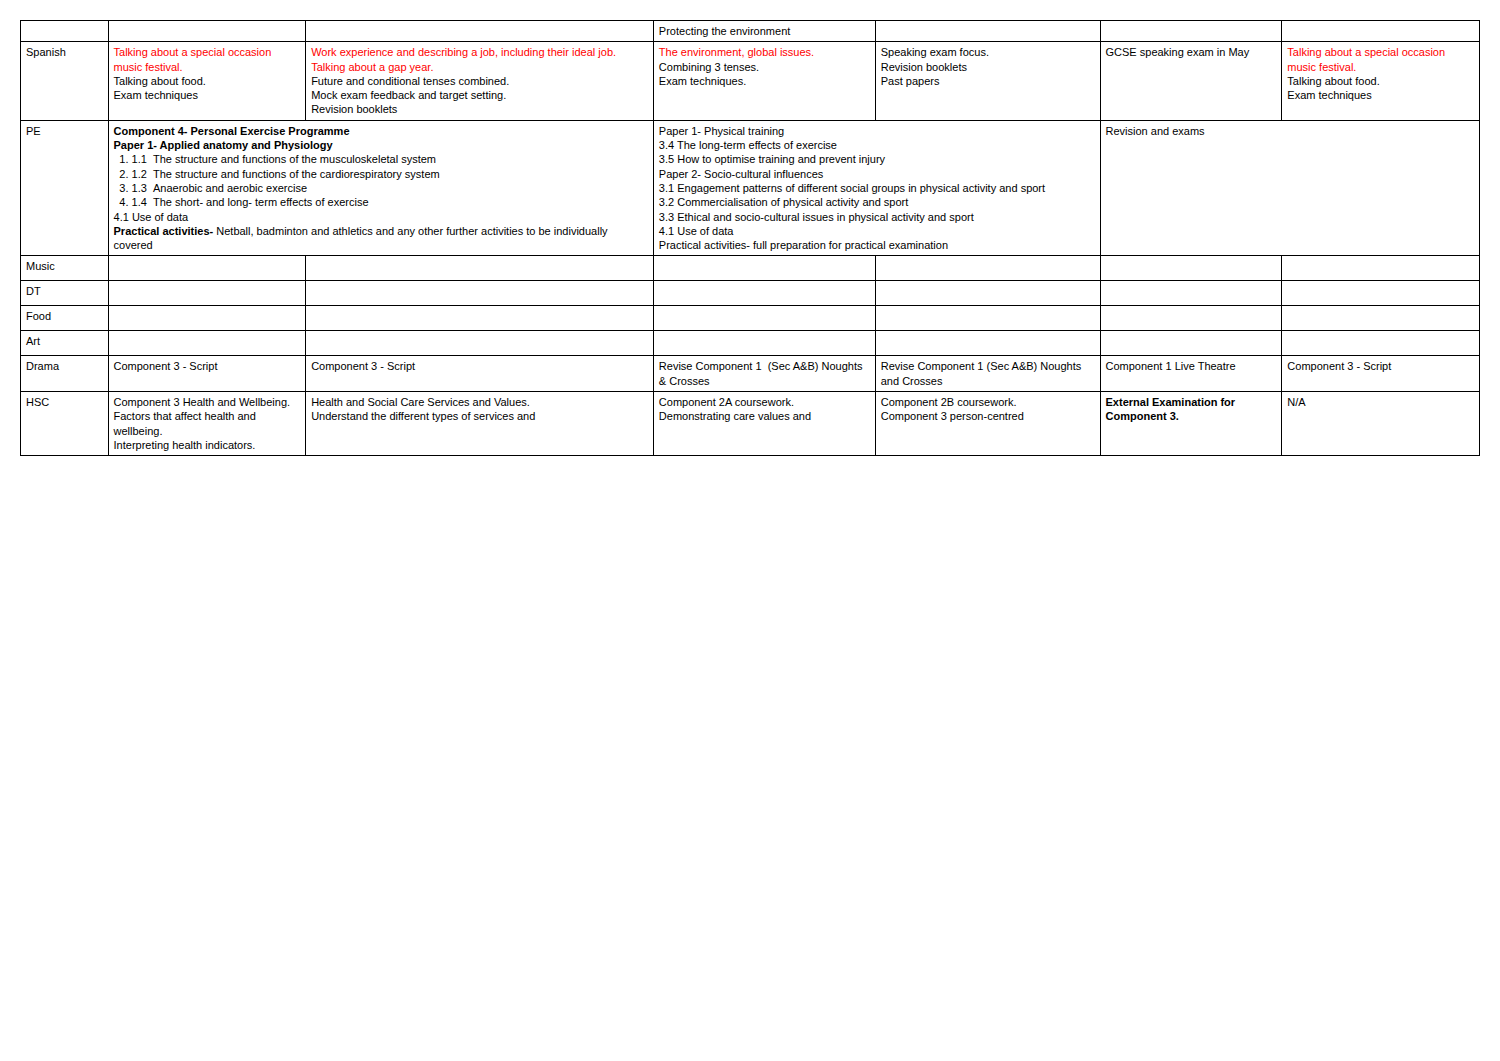| | | | Protecting the environment | | | |
| Spanish | Talking about a special occasion music festival. Talking about food. Exam techniques | Work experience and describing a job, including their ideal job. Talking about a gap year. Future and conditional tenses combined. Mock exam feedback and target setting. Revision booklets | The environment, global issues. Combining 3 tenses. Exam techniques. | Speaking exam focus. Revision booklets Past papers | GCSE speaking exam in May | Talking about a special occasion music festival. Talking about food. Exam techniques |
| PE | Component 4- Personal Exercise Programme Paper 1- Applied anatomy and Physiology 1.1 The structure and functions of the musculoskeletal system 1.2 The structure and functions of the cardiorespiratory system 1.3 Anaerobic and aerobic exercise 1.4 The short- and long- term effects of exercise 4.1 Use of data Practical activities- Netball, badminton and athletics and any other further activities to be individually covered | Paper 1- Physical training 3.4 The long-term effects of exercise 3.5 How to optimise training and prevent injury Paper 2- Socio-cultural influences 3.1 Engagement patterns of different social groups in physical activity and sport 3.2 Commercialisation of physical activity and sport 3.3 Ethical and socio-cultural issues in physical activity and sport 4.1 Use of data Practical activities- full preparation for practical examination | Revision and exams |
| Music | | | | | | |
| DT | | | | | | |
| Food | | | | | | |
| Art | | | | | | |
| Drama | Component 3 - Script | Component 3 - Script | Revise Component 1 (Sec A&B) Noughts & Crosses | Revise Component 1 (Sec A&B) Noughts and Crosses | Component 1 Live Theatre | Component 3 - Script |
| HSC | Component 3 Health and Wellbeing. Factors that affect health and wellbeing. Interpreting health indicators. | Health and Social Care Services and Values. Understand the different types of services and | Component 2A coursework. Demonstrating care values and | Component 2B coursework. Component 3 person-centred | External Examination for Component 3. | N/A |